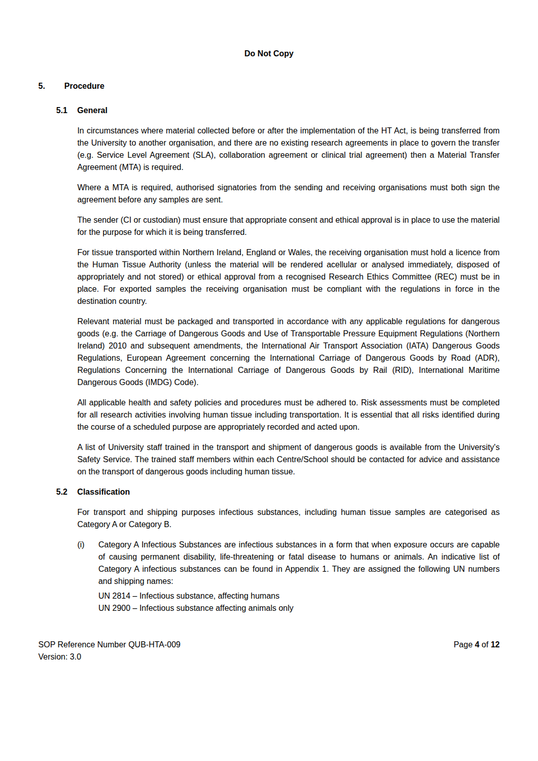Do Not Copy
5. Procedure
5.1 General
In circumstances where material collected before or after the implementation of the HT Act, is being transferred from the University to another organisation, and there are no existing research agreements in place to govern the transfer (e.g. Service Level Agreement (SLA), collaboration agreement or clinical trial agreement) then a Material Transfer Agreement (MTA) is required.
Where a MTA is required, authorised signatories from the sending and receiving organisations must both sign the agreement before any samples are sent.
The sender (CI or custodian) must ensure that appropriate consent and ethical approval is in place to use the material for the purpose for which it is being transferred.
For tissue transported within Northern Ireland, England or Wales, the receiving organisation must hold a licence from the Human Tissue Authority (unless the material will be rendered acellular or analysed immediately, disposed of appropriately and not stored) or ethical approval from a recognised Research Ethics Committee (REC) must be in place. For exported samples the receiving organisation must be compliant with the regulations in force in the destination country.
Relevant material must be packaged and transported in accordance with any applicable regulations for dangerous goods (e.g. the Carriage of Dangerous Goods and Use of Transportable Pressure Equipment Regulations (Northern Ireland) 2010 and subsequent amendments, the International Air Transport Association (IATA) Dangerous Goods Regulations, European Agreement concerning the International Carriage of Dangerous Goods by Road (ADR), Regulations Concerning the International Carriage of Dangerous Goods by Rail (RID), International Maritime Dangerous Goods (IMDG) Code).
All applicable health and safety policies and procedures must be adhered to. Risk assessments must be completed for all research activities involving human tissue including transportation. It is essential that all risks identified during the course of a scheduled purpose are appropriately recorded and acted upon.
A list of University staff trained in the transport and shipment of dangerous goods is available from the University's Safety Service. The trained staff members within each Centre/School should be contacted for advice and assistance on the transport of dangerous goods including human tissue.
5.2 Classification
For transport and shipping purposes infectious substances, including human tissue samples are categorised as Category A or Category B.
(i) Category A Infectious Substances are infectious substances in a form that when exposure occurs are capable of causing permanent disability, life-threatening or fatal disease to humans or animals. An indicative list of Category A infectious substances can be found in Appendix 1. They are assigned the following UN numbers and shipping names:
UN 2814 – Infectious substance, affecting humans
UN 2900 – Infectious substance affecting animals only
SOP Reference Number QUB-HTA-009
Version: 3.0
Page 4 of 12